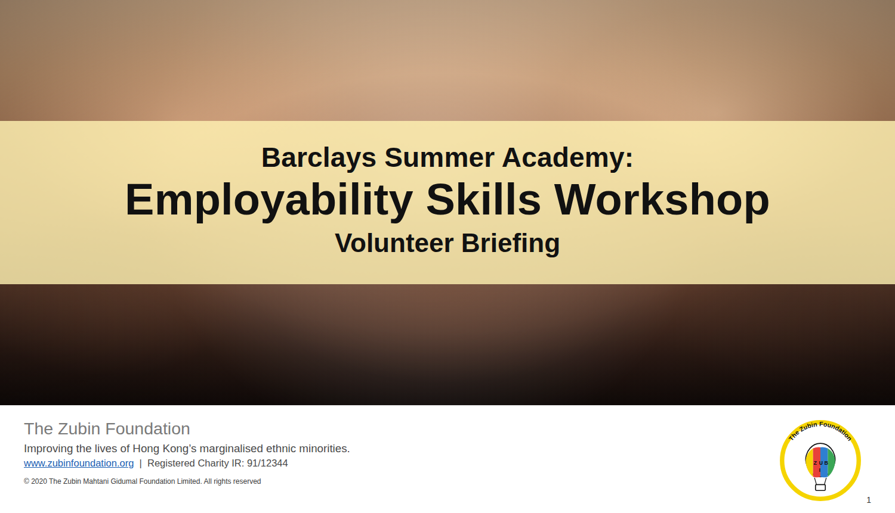Barclays Summer Academy:
Employability Skills Workshop
Volunteer Briefing
The Zubin Foundation
Improving the lives of Hong Kong’s marginalised ethnic minorities.
www.zubinfoundation.org | Registered Charity IR: 91/12344
© 2020 The Zubin Mahtani Gidumal Foundation Limited. All rights reserved
The Zubin Foundation The Zubin Foundation Z U B I
1